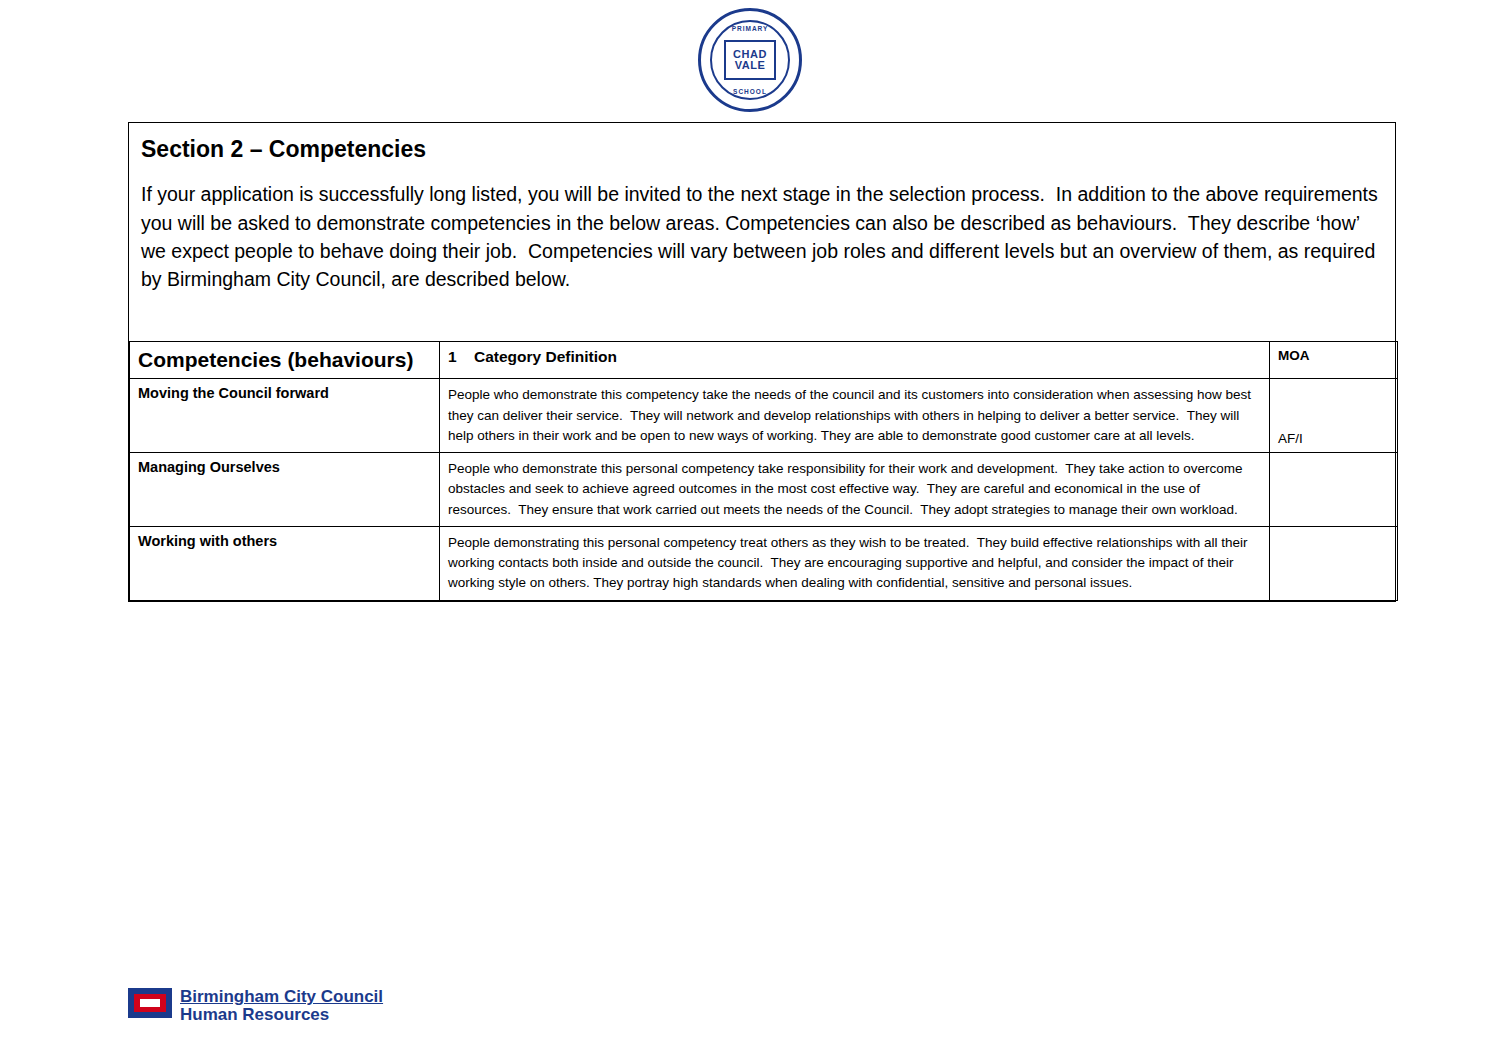PRIMARY
CHAD VALE
SCHOOL
Section 2 – Competencies
If your application is successfully long listed, you will be invited to the next stage in the selection process. In addition to the above requirements you will be asked to demonstrate competencies in the below areas. Competencies can also be described as behaviours. They describe ‘how’ we expect people to behave doing their job. Competencies will vary between job roles and different levels but an overview of them, as required by Birmingham City Council, are described below.
| Competencies (behaviours) | 1 Category Definition | MOA |
| Moving the Council forward | People who demonstrate this competency take the needs of the council and its customers into consideration when assessing how best they can deliver their service. They will network and develop relationships with others in helping to deliver a better service. They will help others in their work and be open to new ways of working. They are able to demonstrate good customer care at all levels. | AF/I |
| Managing Ourselves | People who demonstrate this personal competency take responsibility for their work and development. They take action to overcome obstacles and seek to achieve agreed outcomes in the most cost effective way. They are careful and economical in the use of resources. They ensure that work carried out meets the needs of the Council. They adopt strategies to manage their own workload. | |
| Working with others | People demonstrating this personal competency treat others as they wish to be treated. They build effective relationships with all their working contacts both inside and outside the council. They are encouraging supportive and helpful, and consider the impact of their working style on others. They portray high standards when dealing with confidential, sensitive and personal issues. | |
Birmingham City Council
Human Resources